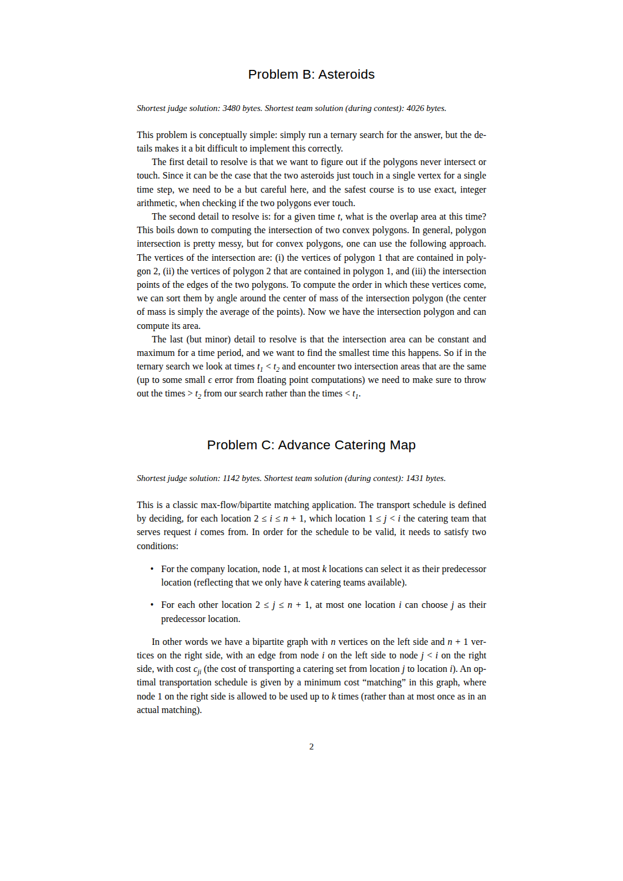Problem B: Asteroids
Shortest judge solution: 3480 bytes. Shortest team solution (during contest): 4026 bytes.
This problem is conceptually simple: simply run a ternary search for the answer, but the details makes it a bit difficult to implement this correctly.
The first detail to resolve is that we want to figure out if the polygons never intersect or touch. Since it can be the case that the two asteroids just touch in a single vertex for a single time step, we need to be a but careful here, and the safest course is to use exact, integer arithmetic, when checking if the two polygons ever touch.
The second detail to resolve is: for a given time t, what is the overlap area at this time? This boils down to computing the intersection of two convex polygons. In general, polygon intersection is pretty messy, but for convex polygons, one can use the following approach. The vertices of the intersection are: (i) the vertices of polygon 1 that are contained in polygon 2, (ii) the vertices of polygon 2 that are contained in polygon 1, and (iii) the intersection points of the edges of the two polygons. To compute the order in which these vertices come, we can sort them by angle around the center of mass of the intersection polygon (the center of mass is simply the average of the points). Now we have the intersection polygon and can compute its area.
The last (but minor) detail to resolve is that the intersection area can be constant and maximum for a time period, and we want to find the smallest time this happens. So if in the ternary search we look at times t1 < t2 and encounter two intersection areas that are the same (up to some small ϵ error from floating point computations) we need to make sure to throw out the times > t2 from our search rather than the times < t1.
Problem C: Advance Catering Map
Shortest judge solution: 1142 bytes. Shortest team solution (during contest): 1431 bytes.
This is a classic max-flow/bipartite matching application. The transport schedule is defined by deciding, for each location 2 ≤ i ≤ n + 1, which location 1 ≤ j < i the catering team that serves request i comes from. In order for the schedule to be valid, it needs to satisfy two conditions:
For the company location, node 1, at most k locations can select it as their predecessor location (reflecting that we only have k catering teams available).
For each other location 2 ≤ j ≤ n + 1, at most one location i can choose j as their predecessor location.
In other words we have a bipartite graph with n vertices on the left side and n + 1 vertices on the right side, with an edge from node i on the left side to node j < i on the right side, with cost cji (the cost of transporting a catering set from location j to location i). An optimal transportation schedule is given by a minimum cost “matching” in this graph, where node 1 on the right side is allowed to be used up to k times (rather than at most once as in an actual matching).
2